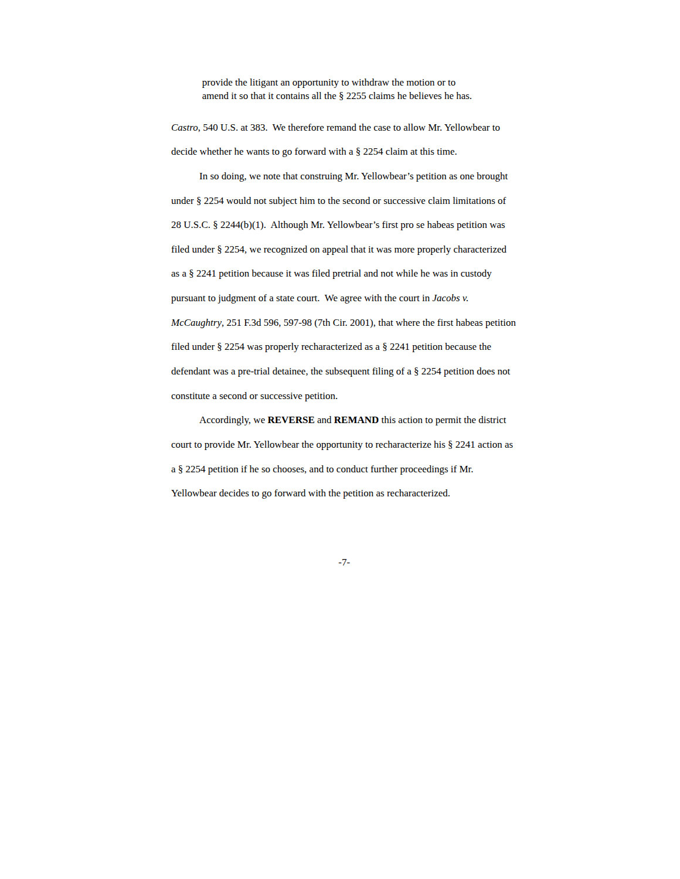provide the litigant an opportunity to withdraw the motion or to
amend it so that it contains all the § 2255 claims he believes he has.
Castro, 540 U.S. at 383. We therefore remand the case to allow Mr. Yellowbear to decide whether he wants to go forward with a § 2254 claim at this time.
In so doing, we note that construing Mr. Yellowbear’s petition as one brought under § 2254 would not subject him to the second or successive claim limitations of 28 U.S.C. § 2244(b)(1). Although Mr. Yellowbear’s first pro se habeas petition was filed under § 2254, we recognized on appeal that it was more properly characterized as a § 2241 petition because it was filed pretrial and not while he was in custody pursuant to judgment of a state court. We agree with the court in Jacobs v. McCaughtry, 251 F.3d 596, 597-98 (7th Cir. 2001), that where the first habeas petition filed under § 2254 was properly recharacterized as a § 2241 petition because the defendant was a pre-trial detainee, the subsequent filing of a § 2254 petition does not constitute a second or successive petition.
Accordingly, we REVERSE and REMAND this action to permit the district court to provide Mr. Yellowbear the opportunity to recharacterize his § 2241 action as a § 2254 petition if he so chooses, and to conduct further proceedings if Mr. Yellowbear decides to go forward with the petition as recharacterized.
-7-